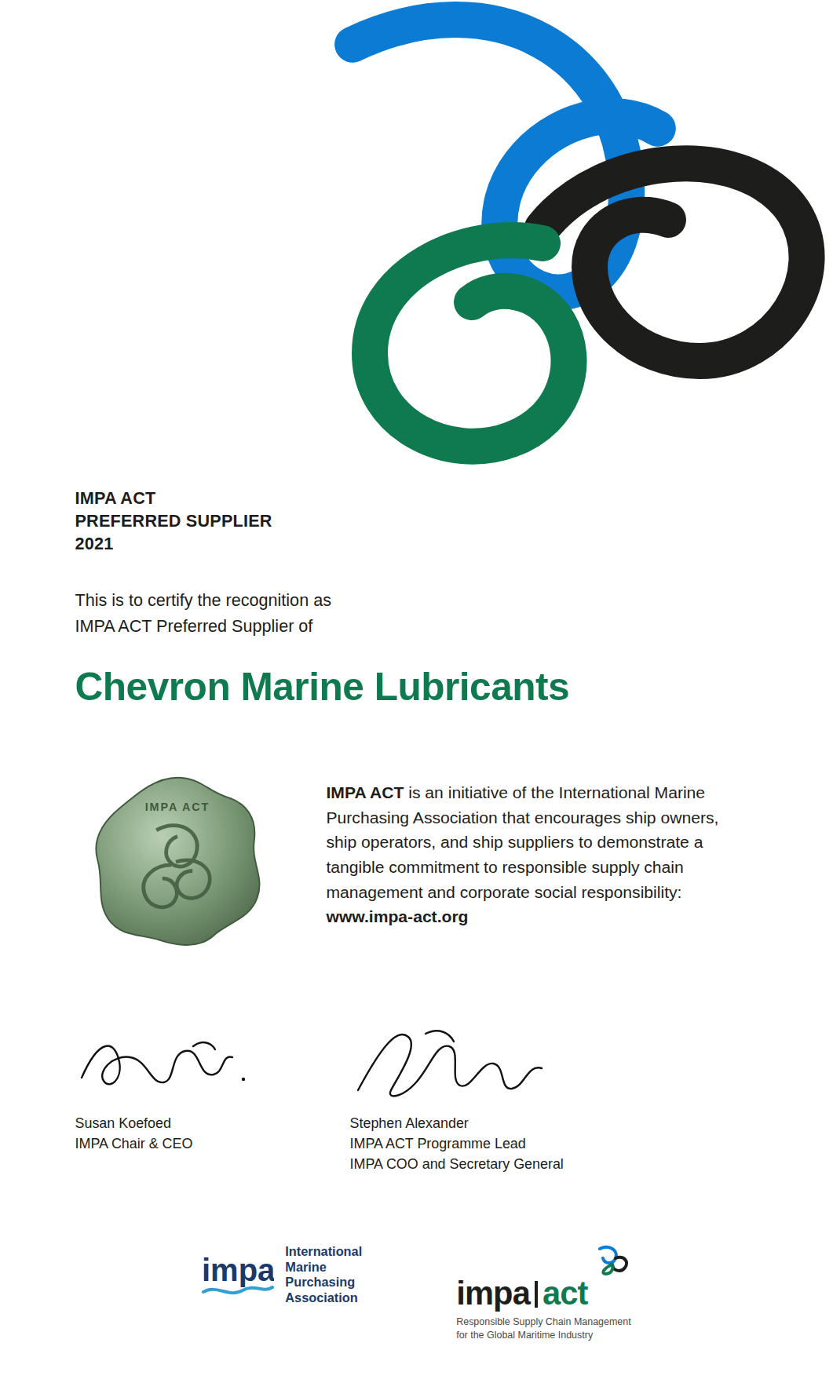IMPA ACT
Preferred Supplier
2021
This is to certify the recognition as
IMPA ACT Preferred Supplier of
Chevron Marine Lubricants
IMPA ACT
IMPA ACT is an initiative of the International Marine Purchasing Association that encourages ship owners, ship operators, and ship suppliers to demonstrate a tangible commitment to responsible supply chain management and corporate social responsibility: www.impa-act.org
Susan Koefoed IMPA Chair & CEO
Stephen Alexander IMPA ACT Programme Lead IMPA COO and Secretary General
impa
International Marine Purchasing Association
impa act
Responsible Supply Chain Management for the Global Maritime Industry